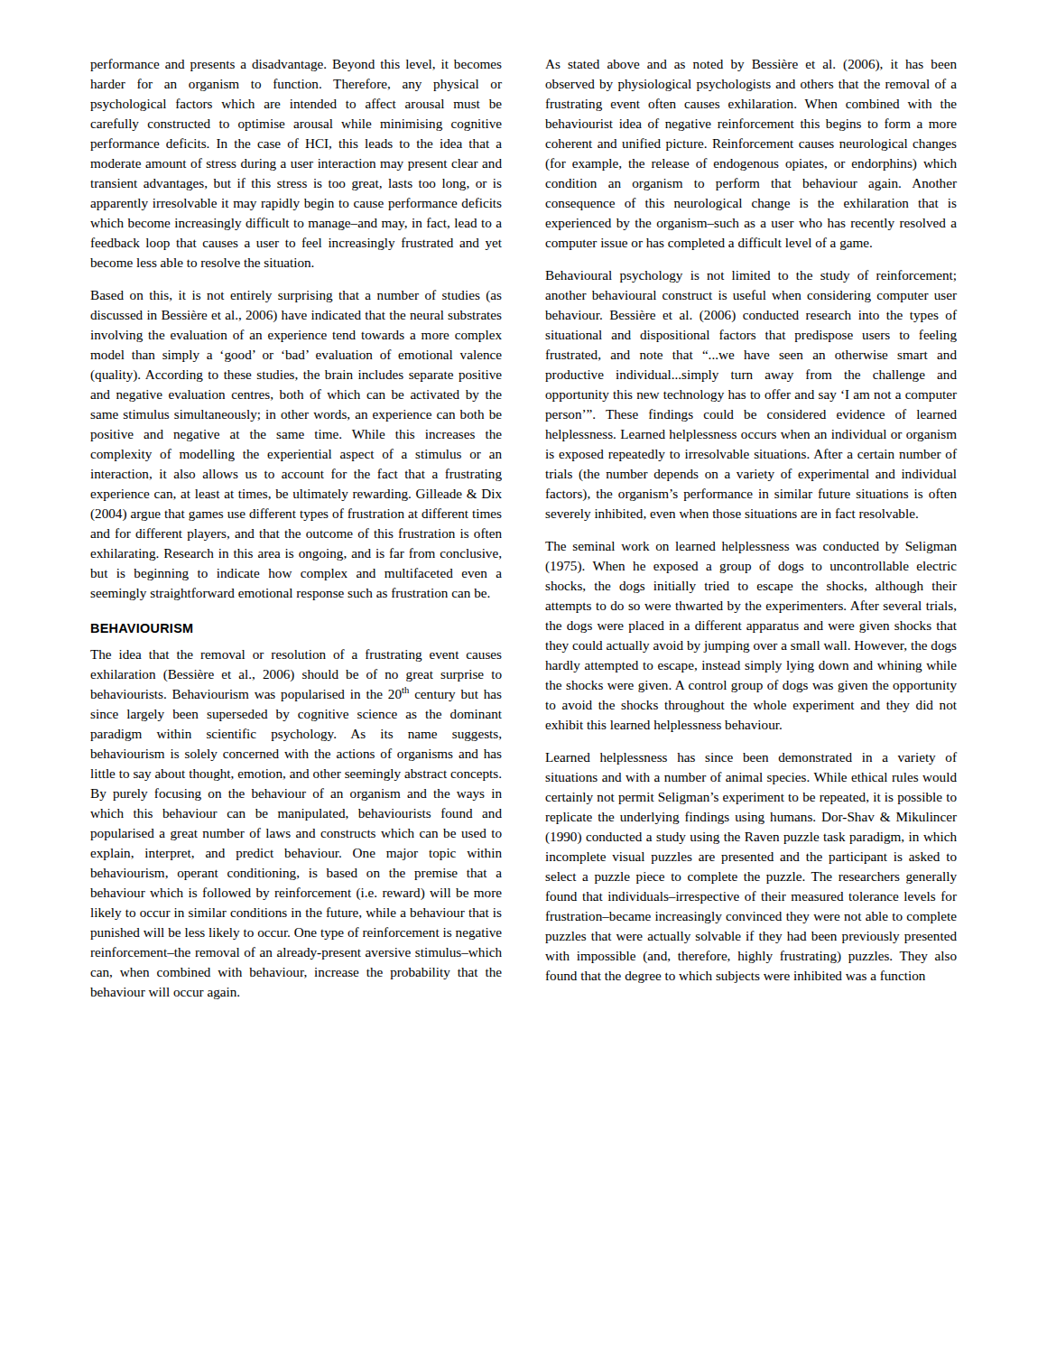performance and presents a disadvantage. Beyond this level, it becomes harder for an organism to function. Therefore, any physical or psychological factors which are intended to affect arousal must be carefully constructed to optimise arousal while minimising cognitive performance deficits. In the case of HCI, this leads to the idea that a moderate amount of stress during a user interaction may present clear and transient advantages, but if this stress is too great, lasts too long, or is apparently irresolvable it may rapidly begin to cause performance deficits which become increasingly difficult to manage–and may, in fact, lead to a feedback loop that causes a user to feel increasingly frustrated and yet become less able to resolve the situation.
Based on this, it is not entirely surprising that a number of studies (as discussed in Bessière et al., 2006) have indicated that the neural substrates involving the evaluation of an experience tend towards a more complex model than simply a ‘good’ or ‘bad’ evaluation of emotional valence (quality). According to these studies, the brain includes separate positive and negative evaluation centres, both of which can be activated by the same stimulus simultaneously; in other words, an experience can both be positive and negative at the same time. While this increases the complexity of modelling the experiential aspect of a stimulus or an interaction, it also allows us to account for the fact that a frustrating experience can, at least at times, be ultimately rewarding. Gilleade & Dix (2004) argue that games use different types of frustration at different times and for different players, and that the outcome of this frustration is often exhilarating. Research in this area is ongoing, and is far from conclusive, but is beginning to indicate how complex and multifaceted even a seemingly straightforward emotional response such as frustration can be.
BEHAVIOURISM
The idea that the removal or resolution of a frustrating event causes exhilaration (Bessière et al., 2006) should be of no great surprise to behaviourists. Behaviourism was popularised in the 20th century but has since largely been superseded by cognitive science as the dominant paradigm within scientific psychology. As its name suggests, behaviourism is solely concerned with the actions of organisms and has little to say about thought, emotion, and other seemingly abstract concepts. By purely focusing on the behaviour of an organism and the ways in which this behaviour can be manipulated, behaviourists found and popularised a great number of laws and constructs which can be used to explain, interpret, and predict behaviour. One major topic within behaviourism, operant conditioning, is based on the premise that a behaviour which is followed by reinforcement (i.e. reward) will be more likely to occur in similar conditions in the future, while a behaviour that is punished will be less likely to occur. One type of reinforcement is negative reinforcement–the removal of an already-present aversive stimulus–which can, when combined with behaviour, increase the probability that the behaviour will occur again.
As stated above and as noted by Bessière et al. (2006), it has been observed by physiological psychologists and others that the removal of a frustrating event often causes exhilaration. When combined with the behaviourist idea of negative reinforcement this begins to form a more coherent and unified picture. Reinforcement causes neurological changes (for example, the release of endogenous opiates, or endorphins) which condition an organism to perform that behaviour again. Another consequence of this neurological change is the exhilaration that is experienced by the organism–such as a user who has recently resolved a computer issue or has completed a difficult level of a game.
Behavioural psychology is not limited to the study of reinforcement; another behavioural construct is useful when considering computer user behaviour. Bessière et al. (2006) conducted research into the types of situational and dispositional factors that predispose users to feeling frustrated, and note that “...we have seen an otherwise smart and productive individual...simply turn away from the challenge and opportunity this new technology has to offer and say ‘I am not a computer person’”. These findings could be considered evidence of learned helplessness. Learned helplessness occurs when an individual or organism is exposed repeatedly to irresolvable situations. After a certain number of trials (the number depends on a variety of experimental and individual factors), the organism’s performance in similar future situations is often severely inhibited, even when those situations are in fact resolvable.
The seminal work on learned helplessness was conducted by Seligman (1975). When he exposed a group of dogs to uncontrollable electric shocks, the dogs initially tried to escape the shocks, although their attempts to do so were thwarted by the experimenters. After several trials, the dogs were placed in a different apparatus and were given shocks that they could actually avoid by jumping over a small wall. However, the dogs hardly attempted to escape, instead simply lying down and whining while the shocks were given. A control group of dogs was given the opportunity to avoid the shocks throughout the whole experiment and they did not exhibit this learned helplessness behaviour.
Learned helplessness has since been demonstrated in a variety of situations and with a number of animal species. While ethical rules would certainly not permit Seligman’s experiment to be repeated, it is possible to replicate the underlying findings using humans. Dor-Shav & Mikulincer (1990) conducted a study using the Raven puzzle task paradigm, in which incomplete visual puzzles are presented and the participant is asked to select a puzzle piece to complete the puzzle. The researchers generally found that individuals–irrespective of their measured tolerance levels for frustration–became increasingly convinced they were not able to complete puzzles that were actually solvable if they had been previously presented with impossible (and, therefore, highly frustrating) puzzles. They also found that the degree to which subjects were inhibited was a function